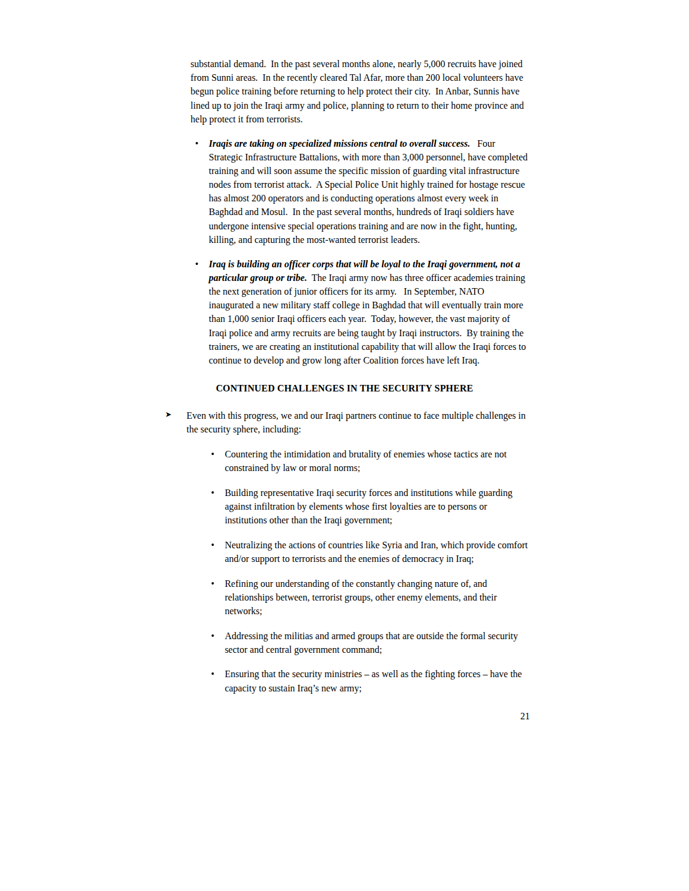substantial demand. In the past several months alone, nearly 5,000 recruits have joined from Sunni areas. In the recently cleared Tal Afar, more than 200 local volunteers have begun police training before returning to help protect their city. In Anbar, Sunnis have lined up to join the Iraqi army and police, planning to return to their home province and help protect it from terrorists.
Iraqis are taking on specialized missions central to overall success. Four Strategic Infrastructure Battalions, with more than 3,000 personnel, have completed training and will soon assume the specific mission of guarding vital infrastructure nodes from terrorist attack. A Special Police Unit highly trained for hostage rescue has almost 200 operators and is conducting operations almost every week in Baghdad and Mosul. In the past several months, hundreds of Iraqi soldiers have undergone intensive special operations training and are now in the fight, hunting, killing, and capturing the most-wanted terrorist leaders.
Iraq is building an officer corps that will be loyal to the Iraqi government, not a particular group or tribe. The Iraqi army now has three officer academies training the next generation of junior officers for its army. In September, NATO inaugurated a new military staff college in Baghdad that will eventually train more than 1,000 senior Iraqi officers each year. Today, however, the vast majority of Iraqi police and army recruits are being taught by Iraqi instructors. By training the trainers, we are creating an institutional capability that will allow the Iraqi forces to continue to develop and grow long after Coalition forces have left Iraq.
CONTINUED CHALLENGES IN THE SECURITY SPHERE
Even with this progress, we and our Iraqi partners continue to face multiple challenges in the security sphere, including:
Countering the intimidation and brutality of enemies whose tactics are not constrained by law or moral norms;
Building representative Iraqi security forces and institutions while guarding against infiltration by elements whose first loyalties are to persons or institutions other than the Iraqi government;
Neutralizing the actions of countries like Syria and Iran, which provide comfort and/or support to terrorists and the enemies of democracy in Iraq;
Refining our understanding of the constantly changing nature of, and relationships between, terrorist groups, other enemy elements, and their networks;
Addressing the militias and armed groups that are outside the formal security sector and central government command;
Ensuring that the security ministries – as well as the fighting forces – have the capacity to sustain Iraq’s new army;
21